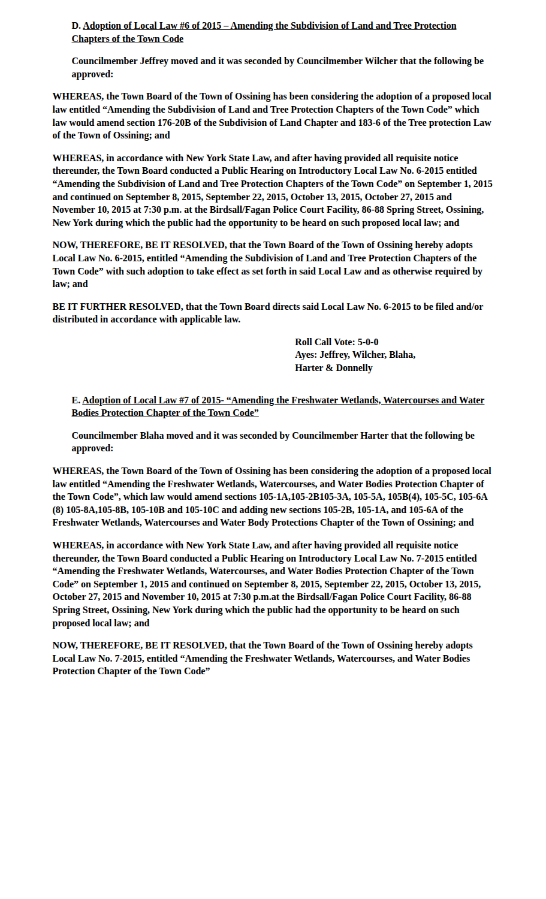D. Adoption of Local Law #6 of 2015 – Amending the Subdivision of Land and Tree Protection Chapters of the Town Code
Councilmember Jeffrey moved and it was seconded by Councilmember Wilcher that the following be approved:
WHEREAS, the Town Board of the Town of Ossining has been considering the adoption of a proposed local law entitled “Amending the Subdivision of Land and Tree Protection Chapters of the Town Code” which law would amend section 176-20B of the Subdivision of Land Chapter and 183-6 of the Tree protection Law of the Town of Ossining; and
WHEREAS, in accordance with New York State Law, and after having provided all requisite notice thereunder, the Town Board conducted a Public Hearing on Introductory Local Law No. 6-2015 entitled “Amending the Subdivision of Land and Tree Protection Chapters of the Town Code” on September 1, 2015 and continued on September 8, 2015, September 22, 2015, October 13, 2015, October 27, 2015 and November 10, 2015 at 7:30 p.m. at the Birdsall/Fagan Police Court Facility, 86-88 Spring Street, Ossining, New York during which the public had the opportunity to be heard on such proposed local law; and
NOW, THEREFORE, BE IT RESOLVED, that the Town Board of the Town of Ossining hereby adopts Local Law No. 6-2015, entitled “Amending the Subdivision of Land and Tree Protection Chapters of the Town Code” with such adoption to take effect as set forth in said Local Law and as otherwise required by law; and
BE IT FURTHER RESOLVED, that the Town Board directs said Local Law No. 6-2015 to be filed and/or distributed in accordance with applicable law.
Roll Call Vote: 5-0-0
Ayes: Jeffrey, Wilcher, Blaha,
Harter & Donnelly
E. Adoption of Local Law #7 of 2015- “Amending the Freshwater Wetlands, Watercourses and Water Bodies Protection Chapter of the Town Code”
Councilmember Blaha moved and it was seconded by Councilmember Harter that the following be approved:
WHEREAS, the Town Board of the Town of Ossining has been considering the adoption of a proposed local law entitled “Amending the Freshwater Wetlands, Watercourses, and Water Bodies Protection Chapter of the Town Code”, which law would amend sections 105-1A,105-2B105-3A, 105-5A, 105B(4), 105-5C, 105-6A (8) 105-8A,105-8B, 105-10B and 105-10C and adding new sections 105-2B, 105-1A, and 105-6A of the Freshwater Wetlands, Watercourses and Water Body Protections Chapter of the Town of Ossining; and
WHEREAS, in accordance with New York State Law, and after having provided all requisite notice thereunder, the Town Board conducted a Public Hearing on Introductory Local Law No. 7-2015 entitled “Amending the Freshwater Wetlands, Watercourses, and Water Bodies Protection Chapter of the Town Code” on September 1, 2015 and continued on September 8, 2015, September 22, 2015, October 13, 2015, October 27, 2015 and November 10, 2015 at 7:30 p.m.at the Birdsall/Fagan Police Court Facility, 86-88 Spring Street, Ossining, New York during which the public had the opportunity to be heard on such proposed local law; and
NOW, THEREFORE, BE IT RESOLVED, that the Town Board of the Town of Ossining hereby adopts Local Law No. 7-2015, entitled “Amending the Freshwater Wetlands, Watercourses, and Water Bodies Protection Chapter of the Town Code”